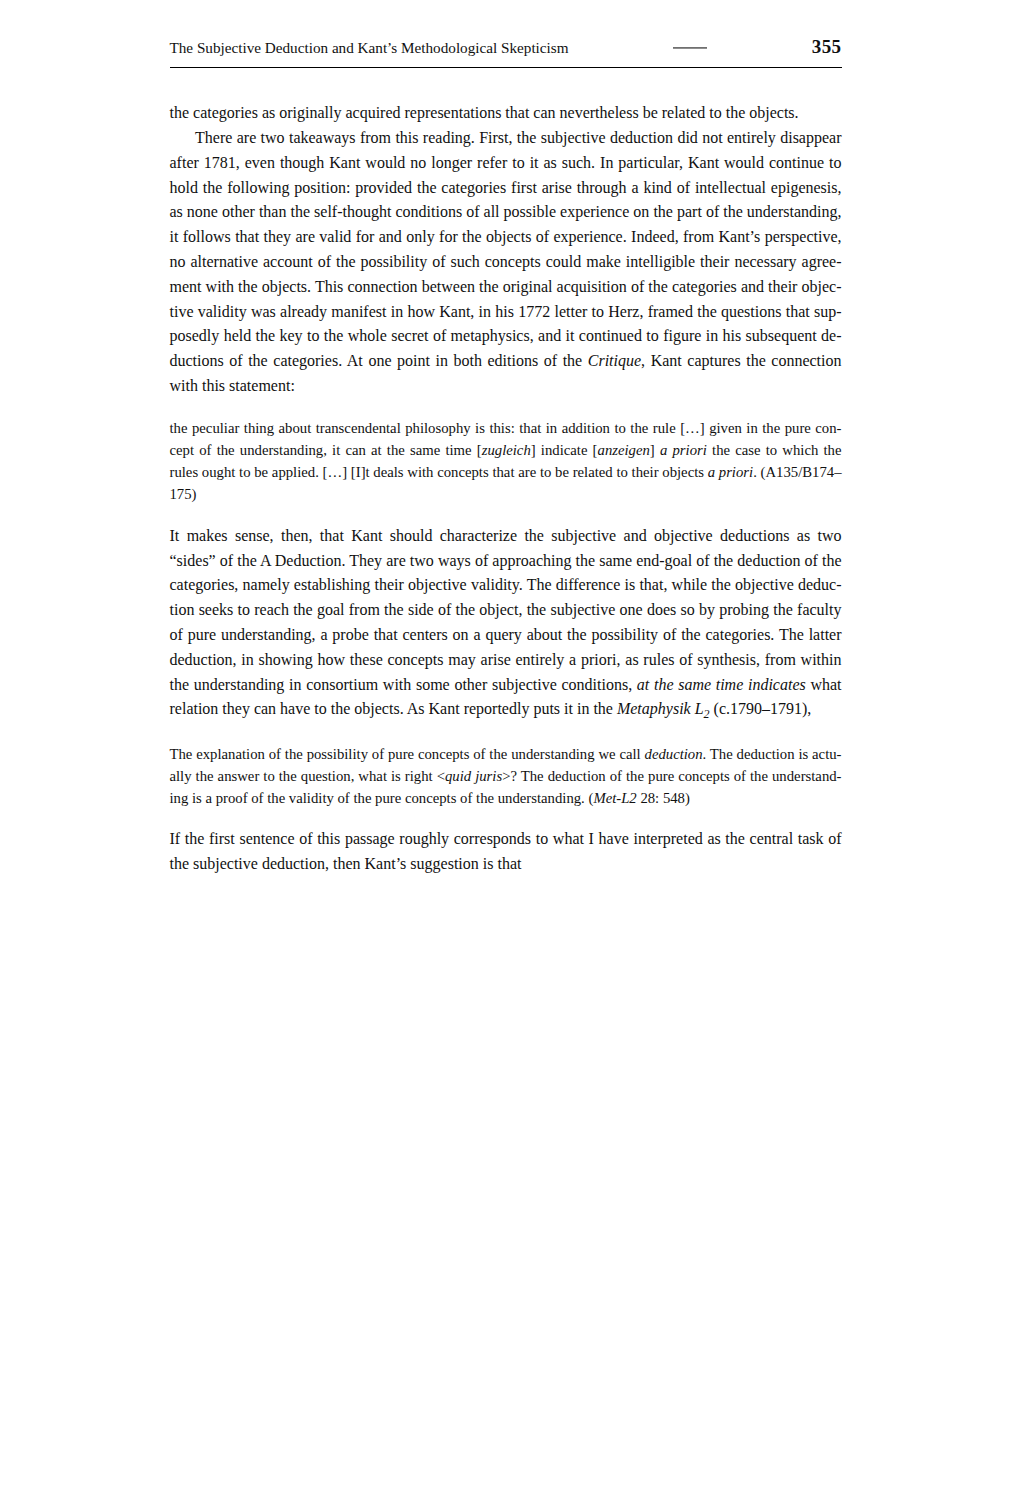The Subjective Deduction and Kant’s Methodological Skepticism 355
the categories as originally acquired representations that can nevertheless be related to the objects.
There are two takeaways from this reading. First, the subjective deduction did not entirely disappear after 1781, even though Kant would no longer refer to it as such. In particular, Kant would continue to hold the following position: provided the categories first arise through a kind of intellectual epigenesis, as none other than the self-thought conditions of all possible experience on the part of the understanding, it follows that they are valid for and only for the objects of experience. Indeed, from Kant’s perspective, no alternative account of the possibility of such concepts could make intelligible their necessary agreement with the objects. This connection between the original acquisition of the categories and their objective validity was already manifest in how Kant, in his 1772 letter to Herz, framed the questions that supposedly held the key to the whole secret of metaphysics, and it continued to figure in his subsequent deductions of the categories. At one point in both editions of the Critique, Kant captures the connection with this statement:
the peculiar thing about transcendental philosophy is this: that in addition to the rule […] given in the pure concept of the understanding, it can at the same time [zugleich] indicate [anzeigen] a priori the case to which the rules ought to be applied. […] [I]t deals with concepts that are to be related to their objects a priori. (A135/B174–175)
It makes sense, then, that Kant should characterize the subjective and objective deductions as two “sides” of the A Deduction. They are two ways of approaching the same end-goal of the deduction of the categories, namely establishing their objective validity. The difference is that, while the objective deduction seeks to reach the goal from the side of the object, the subjective one does so by probing the faculty of pure understanding, a probe that centers on a query about the possibility of the categories. The latter deduction, in showing how these concepts may arise entirely a priori, as rules of synthesis, from within the understanding in consortium with some other subjective conditions, at the same time indicates what relation they can have to the objects. As Kant reportedly puts it in the Metaphysik L2 (c.1790–1791),
The explanation of the possibility of pure concepts of the understanding we call deduction. The deduction is actually the answer to the question, what is right <quid juris>? The deduction of the pure concepts of the understanding is a proof of the validity of the pure concepts of the understanding. (Met-L2 28: 548)
If the first sentence of this passage roughly corresponds to what I have interpreted as the central task of the subjective deduction, then Kant’s suggestion is that